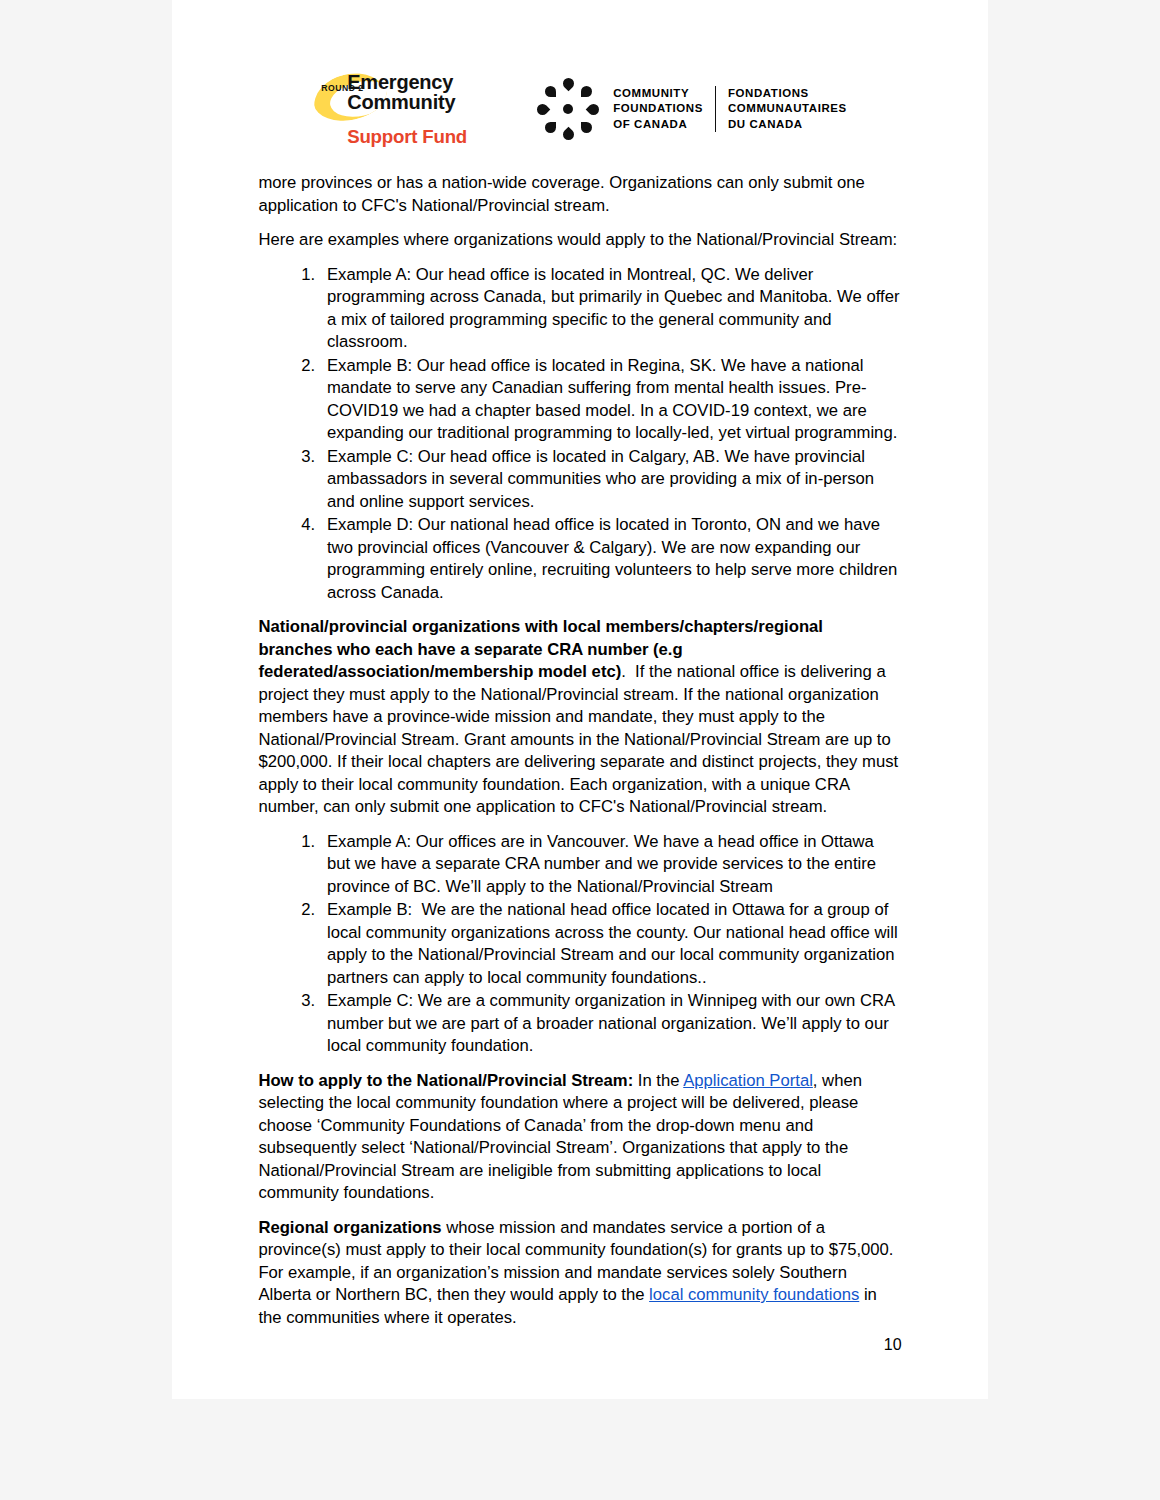ROUND 2
Emergency Community
Support Fund
COMMUNITY FOUNDATIONS OF CANADA
FONDATIONS COMMUNAUTAIRES DU CANADA
more provinces or has a nation-wide coverage. Organizations can only submit one application to CFC's National/Provincial stream.
Here are examples where organizations would apply to the National/Provincial Stream:
1. Example A: Our head office is located in Montreal, QC. We deliver programming across Canada, but primarily in Quebec and Manitoba. We offer a mix of tailored programming specific to the general community and classroom.
2. Example B: Our head office is located in Regina, SK. We have a national mandate to serve any Canadian suffering from mental health issues. Pre-COVID19 we had a chapter based model. In a COVID-19 context, we are expanding our traditional programming to locally-led, yet virtual programming.
3. Example C: Our head office is located in Calgary, AB. We have provincial ambassadors in several communities who are providing a mix of in-person and online support services.
4. Example D: Our national head office is located in Toronto, ON and we have two provincial offices (Vancouver & Calgary). We are now expanding our programming entirely online, recruiting volunteers to help serve more children across Canada.
National/provincial organizations with local members/chapters/regional branches who each have a separate CRA number (e.g federated/association/membership model etc). If the national office is delivering a project they must apply to the National/Provincial stream. If the national organization members have a province-wide mission and mandate, they must apply to the National/Provincial Stream. Grant amounts in the National/Provincial Stream are up to $200,000. If their local chapters are delivering separate and distinct projects, they must apply to their local community foundation. Each organization, with a unique CRA number, can only submit one application to CFC's National/Provincial stream.
1. Example A: Our offices are in Vancouver. We have a head office in Ottawa but we have a separate CRA number and we provide services to the entire province of BC. We’ll apply to the National/Provincial Stream
2. Example B: We are the national head office located in Ottawa for a group of local community organizations across the county. Our national head office will apply to the National/Provincial Stream and our local community organization partners can apply to local community foundations..
3. Example C: We are a community organization in Winnipeg with our own CRA number but we are part of a broader national organization. We’ll apply to our local community foundation.
How to apply to the National/Provincial Stream: In the Application Portal, when selecting the local community foundation where a project will be delivered, please choose ‘Community Foundations of Canada’ from the drop-down menu and subsequently select ‘National/Provincial Stream’. Organizations that apply to the National/Provincial Stream are ineligible from submitting applications to local community foundations.
Regional organizations whose mission and mandates service a portion of a province(s) must apply to their local community foundation(s) for grants up to $75,000. For example, if an organization’s mission and mandate services solely Southern Alberta or Northern BC, then they would apply to the local community foundations in the communities where it operates.
10